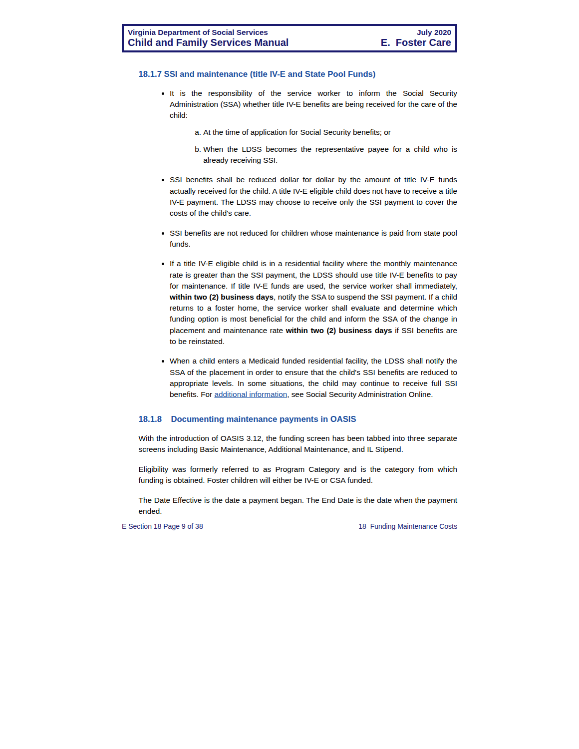Virginia Department of Social Services
July 2020
Child and Family Services Manual
E. Foster Care
18.1.7 SSI and maintenance (title IV-E and State Pool Funds)
It is the responsibility of the service worker to inform the Social Security Administration (SSA) whether title IV-E benefits are being received for the care of the child:
At the time of application for Social Security benefits; or
When the LDSS becomes the representative payee for a child who is already receiving SSI.
SSI benefits shall be reduced dollar for dollar by the amount of title IV-E funds actually received for the child. A title IV-E eligible child does not have to receive a title IV-E payment. The LDSS may choose to receive only the SSI payment to cover the costs of the child's care.
SSI benefits are not reduced for children whose maintenance is paid from state pool funds.
If a title IV-E eligible child is in a residential facility where the monthly maintenance rate is greater than the SSI payment, the LDSS should use title IV-E benefits to pay for maintenance. If title IV-E funds are used, the service worker shall immediately, within two (2) business days, notify the SSA to suspend the SSI payment. If a child returns to a foster home, the service worker shall evaluate and determine which funding option is most beneficial for the child and inform the SSA of the change in placement and maintenance rate within two (2) business days if SSI benefits are to be reinstated.
When a child enters a Medicaid funded residential facility, the LDSS shall notify the SSA of the placement in order to ensure that the child's SSI benefits are reduced to appropriate levels. In some situations, the child may continue to receive full SSI benefits. For additional information, see Social Security Administration Online.
18.1.8 Documenting maintenance payments in OASIS
With the introduction of OASIS 3.12, the funding screen has been tabbed into three separate screens including Basic Maintenance, Additional Maintenance, and IL Stipend.
Eligibility was formerly referred to as Program Category and is the category from which funding is obtained. Foster children will either be IV-E or CSA funded.
The Date Effective is the date a payment began. The End Date is the date when the payment ended.
E Section 18 Page 9 of 38
18 Funding Maintenance Costs